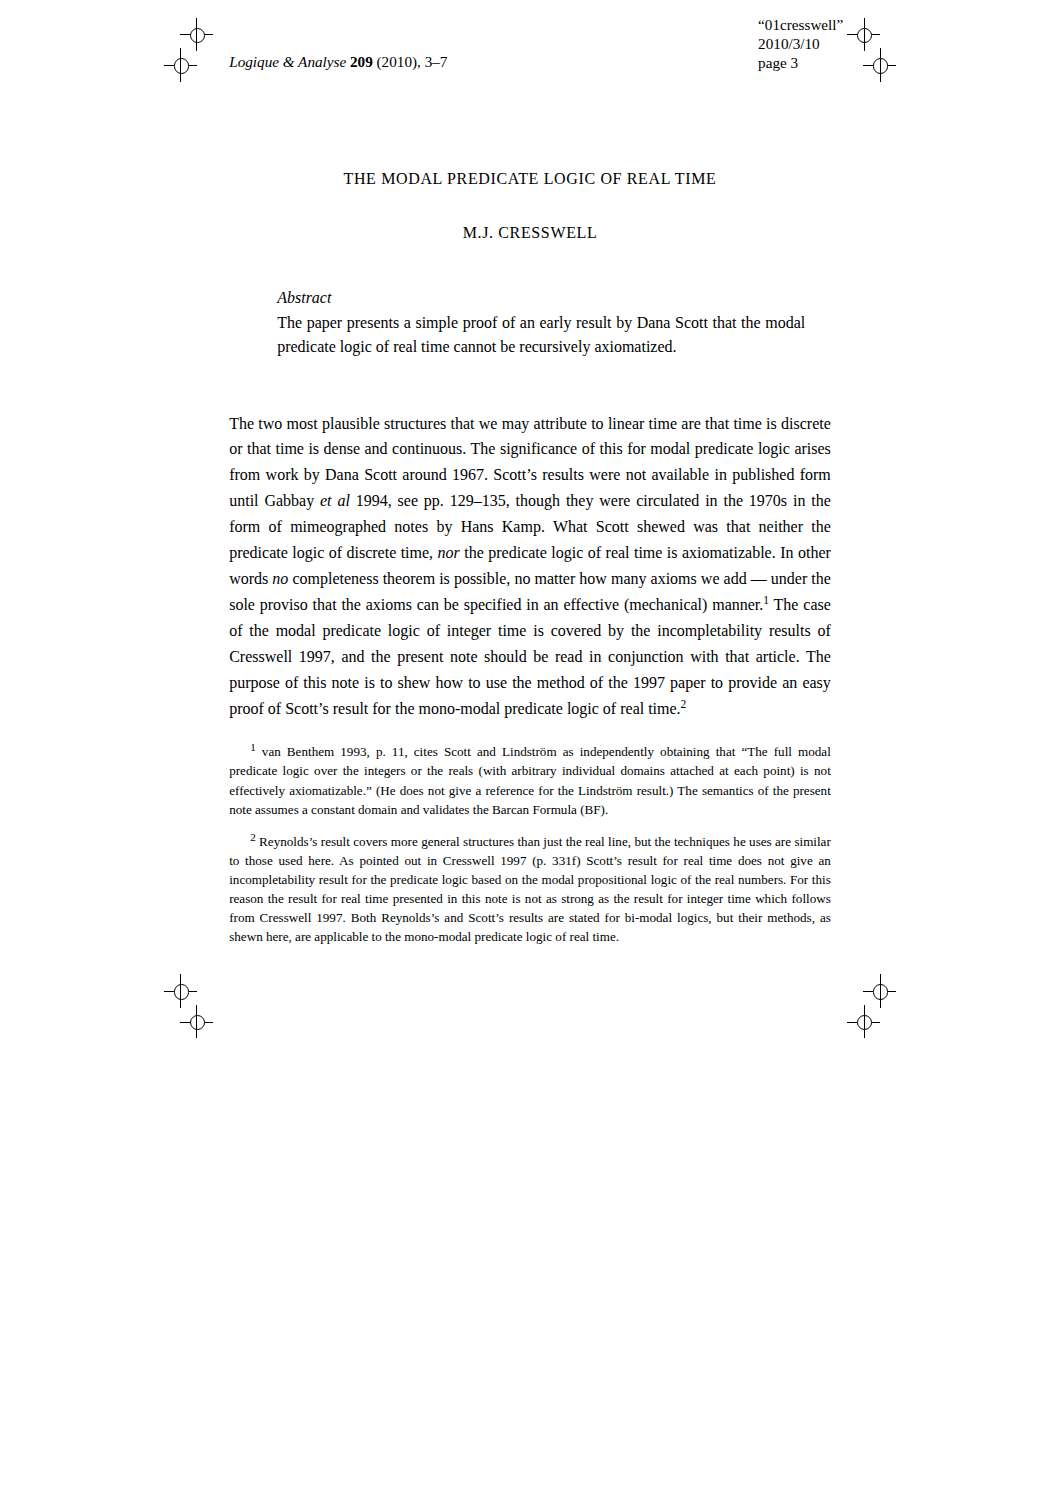“01cresswell”
2010/3/10
page 3
Logique & Analyse 209 (2010), 3–7
THE MODAL PREDICATE LOGIC OF REAL TIME
M.J. CRESSWELL
Abstract
The paper presents a simple proof of an early result by Dana Scott that the modal predicate logic of real time cannot be recursively axiomatized.
The two most plausible structures that we may attribute to linear time are that time is discrete or that time is dense and continuous. The significance of this for modal predicate logic arises from work by Dana Scott around 1967. Scott’s results were not available in published form until Gabbay et al 1994, see pp. 129–135, though they were circulated in the 1970s in the form of mimeographed notes by Hans Kamp. What Scott shewed was that neither the predicate logic of discrete time, nor the predicate logic of real time is axiomatizable. In other words no completeness theorem is possible, no matter how many axioms we add — under the sole proviso that the axioms can be specified in an effective (mechanical) manner.1 The case of the modal predicate logic of integer time is covered by the incompletability results of Cresswell 1997, and the present note should be read in conjunction with that article. The purpose of this note is to shew how to use the method of the 1997 paper to provide an easy proof of Scott’s result for the mono-modal predicate logic of real time.2
1 van Benthem 1993, p. 11, cites Scott and Lindström as independently obtaining that “The full modal predicate logic over the integers or the reals (with arbitrary individual domains attached at each point) is not effectively axiomatizable.” (He does not give a reference for the Lindström result.) The semantics of the present note assumes a constant domain and validates the Barcan Formula (BF).
2 Reynolds’s result covers more general structures than just the real line, but the techniques he uses are similar to those used here. As pointed out in Cresswell 1997 (p. 331f) Scott’s result for real time does not give an incompletability result for the predicate logic based on the modal propositional logic of the real numbers. For this reason the result for real time presented in this note is not as strong as the result for integer time which follows from Cresswell 1997. Both Reynolds’s and Scott’s results are stated for bi-modal logics, but their methods, as shewn here, are applicable to the mono-modal predicate logic of real time.